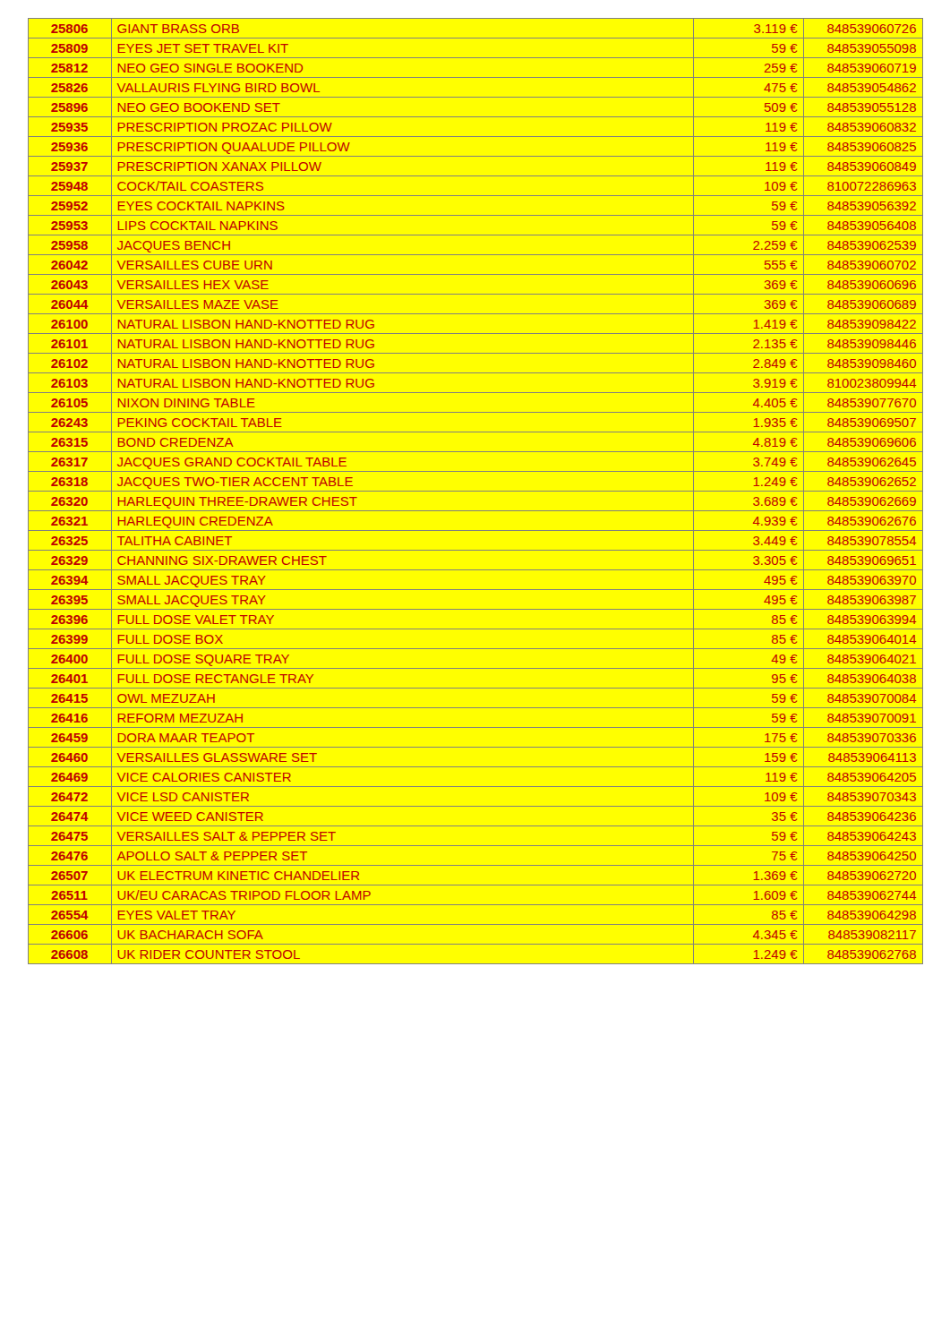| 25806 | GIANT BRASS ORB | 3.119 € | 848539060726 |
| 25809 | EYES JET SET TRAVEL KIT | 59 € | 848539055098 |
| 25812 | NEO GEO SINGLE BOOKEND | 259 € | 848539060719 |
| 25826 | VALLAURIS FLYING BIRD BOWL | 475 € | 848539054862 |
| 25896 | NEO GEO BOOKEND SET | 509 € | 848539055128 |
| 25935 | PRESCRIPTION PROZAC PILLOW | 119 € | 848539060832 |
| 25936 | PRESCRIPTION QUAALUDE PILLOW | 119 € | 848539060825 |
| 25937 | PRESCRIPTION XANAX PILLOW | 119 € | 848539060849 |
| 25948 | COCK/TAIL COASTERS | 109 € | 810072286963 |
| 25952 | EYES COCKTAIL NAPKINS | 59 € | 848539056392 |
| 25953 | LIPS COCKTAIL NAPKINS | 59 € | 848539056408 |
| 25958 | JACQUES BENCH | 2.259 € | 848539062539 |
| 26042 | VERSAILLES CUBE URN | 555 € | 848539060702 |
| 26043 | VERSAILLES HEX VASE | 369 € | 848539060696 |
| 26044 | VERSAILLES MAZE VASE | 369 € | 848539060689 |
| 26100 | NATURAL LISBON HAND-KNOTTED RUG | 1.419 € | 848539098422 |
| 26101 | NATURAL LISBON HAND-KNOTTED RUG | 2.135 € | 848539098446 |
| 26102 | NATURAL LISBON HAND-KNOTTED RUG | 2.849 € | 848539098460 |
| 26103 | NATURAL LISBON HAND-KNOTTED RUG | 3.919 € | 810023809944 |
| 26105 | NIXON DINING TABLE | 4.405 € | 848539077670 |
| 26243 | PEKING COCKTAIL TABLE | 1.935 € | 848539069507 |
| 26315 | BOND CREDENZA | 4.819 € | 848539069606 |
| 26317 | JACQUES GRAND COCKTAIL TABLE | 3.749 € | 848539062645 |
| 26318 | JACQUES TWO-TIER ACCENT TABLE | 1.249 € | 848539062652 |
| 26320 | HARLEQUIN THREE-DRAWER CHEST | 3.689 € | 848539062669 |
| 26321 | HARLEQUIN CREDENZA | 4.939 € | 848539062676 |
| 26325 | TALITHA CABINET | 3.449 € | 848539078554 |
| 26329 | CHANNING SIX-DRAWER CHEST | 3.305 € | 848539069651 |
| 26394 | SMALL JACQUES TRAY | 495 € | 848539063970 |
| 26395 | SMALL JACQUES TRAY | 495 € | 848539063987 |
| 26396 | FULL DOSE VALET TRAY | 85 € | 848539063994 |
| 26399 | FULL DOSE BOX | 85 € | 848539064014 |
| 26400 | FULL DOSE SQUARE TRAY | 49 € | 848539064021 |
| 26401 | FULL DOSE RECTANGLE TRAY | 95 € | 848539064038 |
| 26415 | OWL MEZUZAH | 59 € | 848539070084 |
| 26416 | REFORM MEZUZAH | 59 € | 848539070091 |
| 26459 | DORA MAAR TEAPOT | 175 € | 848539070336 |
| 26460 | VERSAILLES GLASSWARE SET | 159 € | 848539064113 |
| 26469 | VICE CALORIES CANISTER | 119 € | 848539064205 |
| 26472 | VICE LSD CANISTER | 109 € | 848539070343 |
| 26474 | VICE WEED CANISTER | 35 € | 848539064236 |
| 26475 | VERSAILLES SALT & PEPPER SET | 59 € | 848539064243 |
| 26476 | APOLLO SALT & PEPPER SET | 75 € | 848539064250 |
| 26507 | UK ELECTRUM KINETIC CHANDELIER | 1.369 € | 848539062720 |
| 26511 | UK/EU CARACAS TRIPOD FLOOR LAMP | 1.609 € | 848539062744 |
| 26554 | EYES VALET TRAY | 85 € | 848539064298 |
| 26606 | UK BACHARACH SOFA | 4.345 € | 848539082117 |
| 26608 | UK RIDER COUNTER STOOL | 1.249 € | 848539062768 |